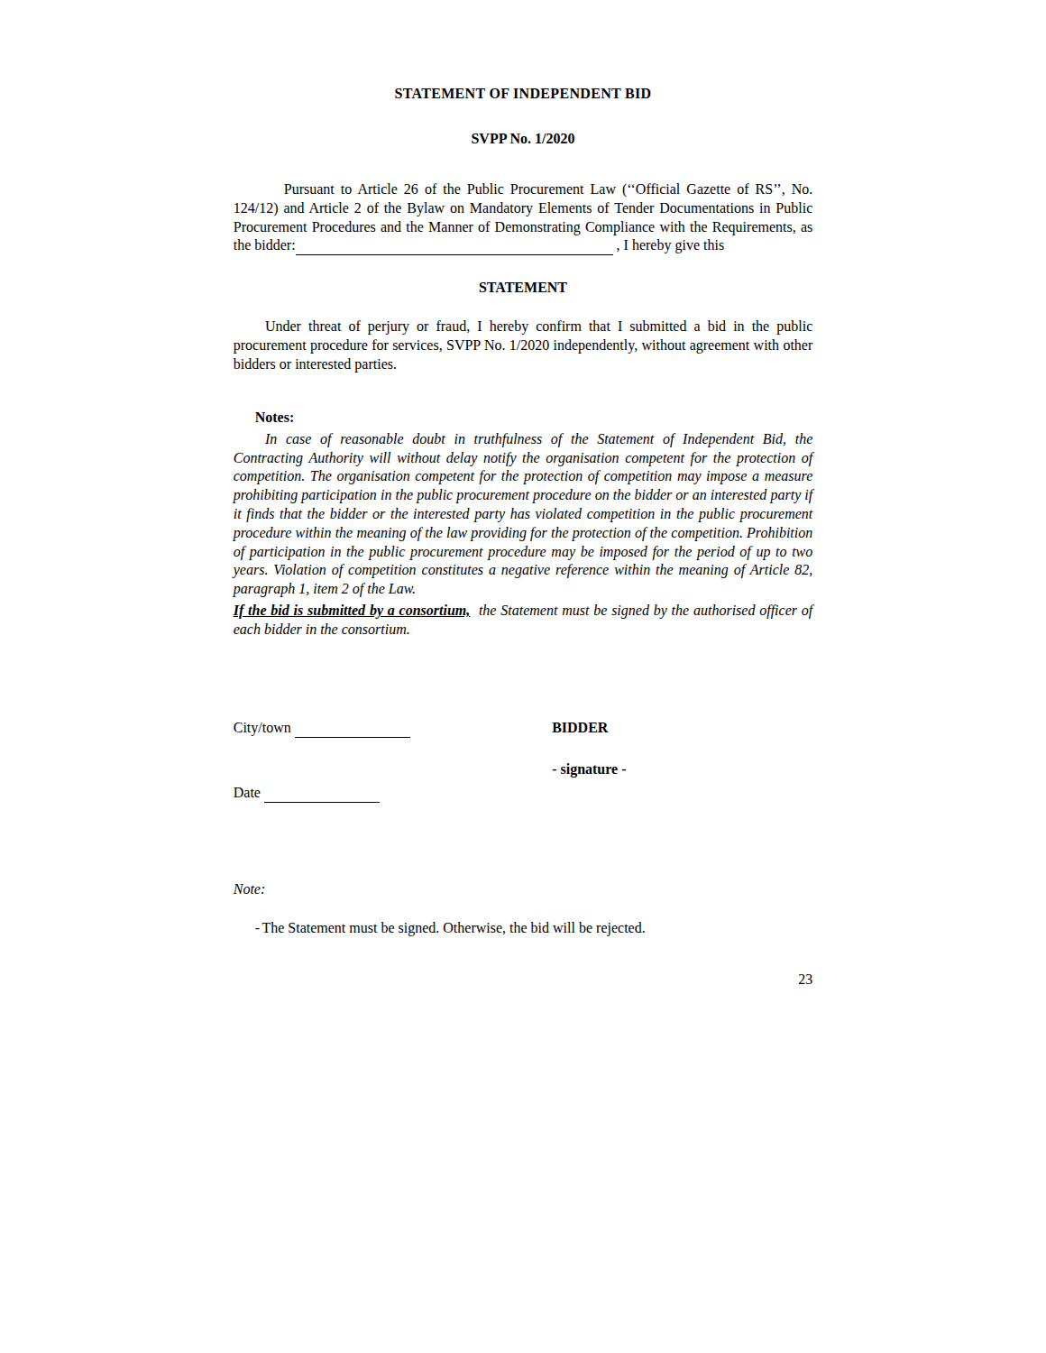STATEMENT OF INDEPENDENT BID
SVPP No. 1/2020
Pursuant to Article 26 of the Public Procurement Law (‘‘Official Gazette of RS’’, No. 124/12) and Article 2 of the Bylaw on Mandatory Elements of Tender Documentations in Public Procurement Procedures and the Manner of Demonstrating Compliance with the Requirements, as the bidder: , I hereby give this
STATEMENT
Under threat of perjury or fraud, I hereby confirm that I submitted a bid in the public procurement procedure for services, SVPP No. 1/2020 independently, without agreement with other bidders or interested parties.
Notes:
In case of reasonable doubt in truthfulness of the Statement of Independent Bid, the Contracting Authority will without delay notify the organisation competent for the protection of competition. The organisation competent for the protection of competition may impose a measure prohibiting participation in the public procurement procedure on the bidder or an interested party if it finds that the bidder or the interested party has violated competition in the public procurement procedure within the meaning of the law providing for the protection of the competition. Prohibition of participation in the public procurement procedure may be imposed for the period of up to two years. Violation of competition constitutes a negative reference within the meaning of Article 82, paragraph 1, item 2 of the Law.
If the bid is submitted by a consortium, the Statement must be signed by the authorised officer of each bidder in the consortium.
City/town
Date
BIDDER
- signature -
Note:
The Statement must be signed. Otherwise, the bid will be rejected.
23